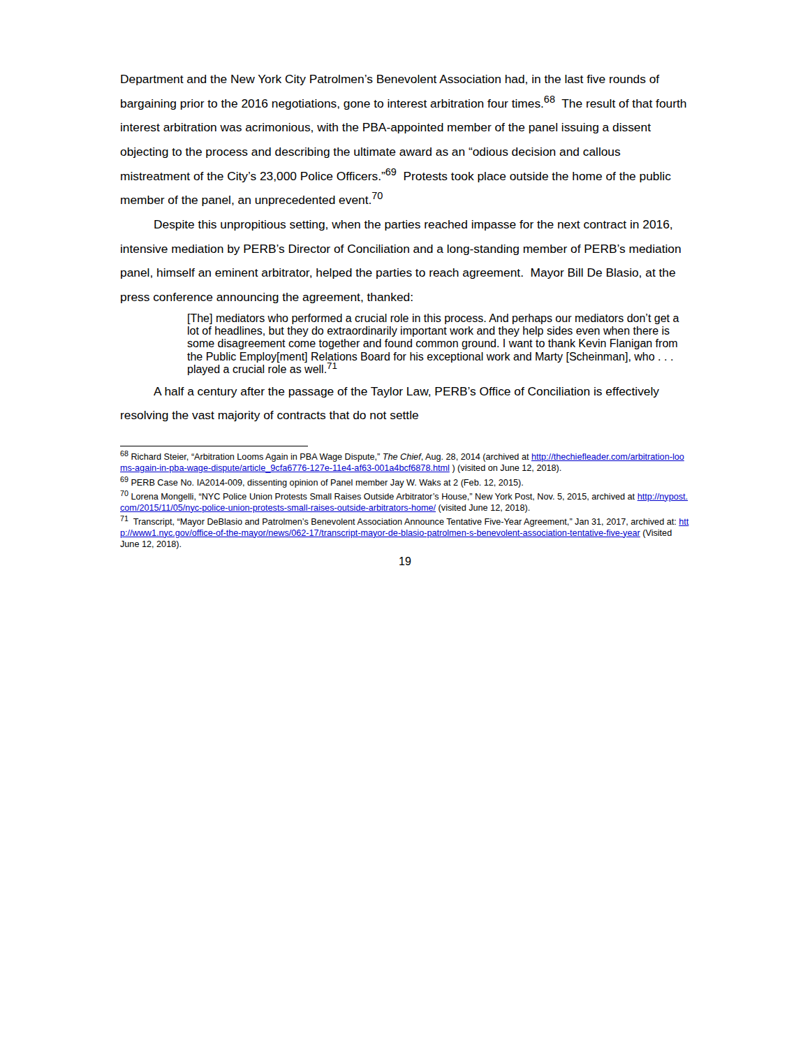Department and the New York City Patrolmen’s Benevolent Association had, in the last five rounds of bargaining prior to the 2016 negotiations, gone to interest arbitration four times.68 The result of that fourth interest arbitration was acrimonious, with the PBA-appointed member of the panel issuing a dissent objecting to the process and describing the ultimate award as an “odious decision and callous mistreatment of the City’s 23,000 Police Officers.”69 Protests took place outside the home of the public member of the panel, an unprecedented event.70
Despite this unpropitious setting, when the parties reached impasse for the next contract in 2016, intensive mediation by PERB’s Director of Conciliation and a long-standing member of PERB’s mediation panel, himself an eminent arbitrator, helped the parties to reach agreement. Mayor Bill De Blasio, at the press conference announcing the agreement, thanked:
[The] mediators who performed a crucial role in this process. And perhaps our mediators don’t get a lot of headlines, but they do extraordinarily important work and they help sides even when there is some disagreement come together and found common ground. I want to thank Kevin Flanigan from the Public Employ[ment] Relations Board for his exceptional work and Marty [Scheinman], who . . . played a crucial role as well.71
A half a century after the passage of the Taylor Law, PERB’s Office of Conciliation is effectively resolving the vast majority of contracts that do not settle
68 Richard Steier, “Arbitration Looms Again in PBA Wage Dispute,” The Chief, Aug. 28, 2014 (archived at http://thechiefleader.com/arbitration-looms-again-in-pba-wage-dispute/article_9cfa6776-127e-11e4-af63-001a4bcf6878.html ) (visited on June 12, 2018).
69 PERB Case No. IA2014-009, dissenting opinion of Panel member Jay W. Waks at 2 (Feb. 12, 2015).
70 Lorena Mongelli, “NYC Police Union Protests Small Raises Outside Arbitrator’s House,” New York Post, Nov. 5, 2015, archived at http://nypost.com/2015/11/05/nyc-police-union-protests-small-raises-outside-arbitrators-home/ (visited June 12, 2018).
71 Transcript, “Mayor DeBlasio and Patrolmen’s Benevolent Association Announce Tentative Five-Year Agreement,” Jan 31, 2017, archived at: http://www1.nyc.gov/office-of-the-mayor/news/062-17/transcript-mayor-de-blasio-patrolmen-s-benevolent-association-tentative-five-year (Visited June 12, 2018).
19